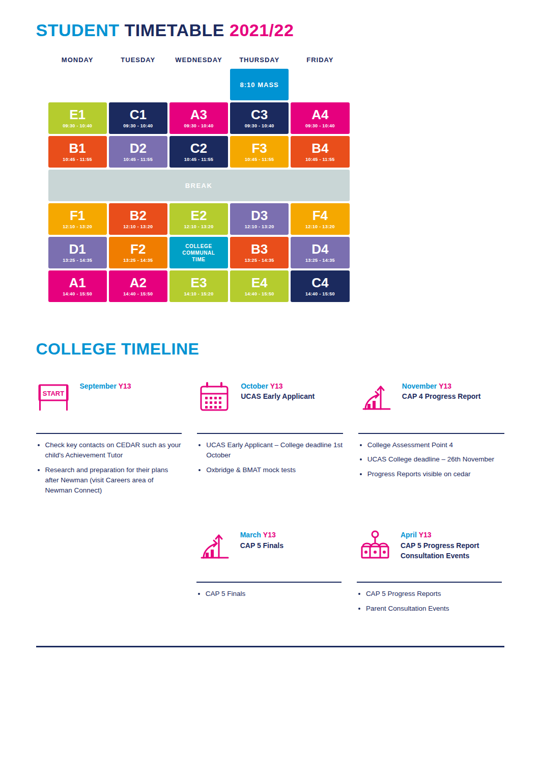STUDENT TIMETABLE 2021/22
| MONDAY | TUESDAY | WEDNESDAY | THURSDAY | FRIDAY |
| --- | --- | --- | --- | --- |
| | | | 8:10 MASS | |
| E1 09:30 - 10:40 | C1 09:30 - 10:40 | A3 09:30 - 10:40 | C3 09:30 - 10:40 | A4 09:30 - 10:40 |
| B1 10:45 - 11:55 | D2 10:45 - 11:55 | C2 10:45 - 11:55 | F3 10:45 - 11:55 | B4 10:45 - 11:55 |
| BREAK |
| F1 12:10 - 13:20 | B2 12:10 - 13:20 | E2 12:10 - 13:20 | D3 12:10 - 13:20 | F4 12:10 - 13:20 |
| D1 13:25 - 14:35 | F2 13:25 - 14:35 | COLLEGE COMMUNAL TIME | B3 13:25 - 14:35 | D4 13:25 - 14:35 |
| A1 14:40 - 15:50 | A2 14:40 - 15:50 | E3 14:10 - 15:20 | E4 14:40 - 15:50 | C4 14:40 - 15:50 |
COLLEGE TIMELINE
START
September Y13
Check key contacts on CEDAR such as your child's Achievement Tutor
Research and preparation for their plans after Newman (visit Careers area of Newman Connect)
October Y13
UCAS Early Applicant
UCAS Early Applicant – College deadline 1st October
Oxbridge & BMAT mock tests
November Y13
CAP 4 Progress Report
College Assessment Point 4
UCAS College deadline – 26th November
Progress Reports visible on cedar
March Y13
CAP 5 Finals
CAP 5 Finals
April Y13
CAP 5 Progress Report
Consultation Events
CAP 5 Progress Reports
Parent Consultation Events